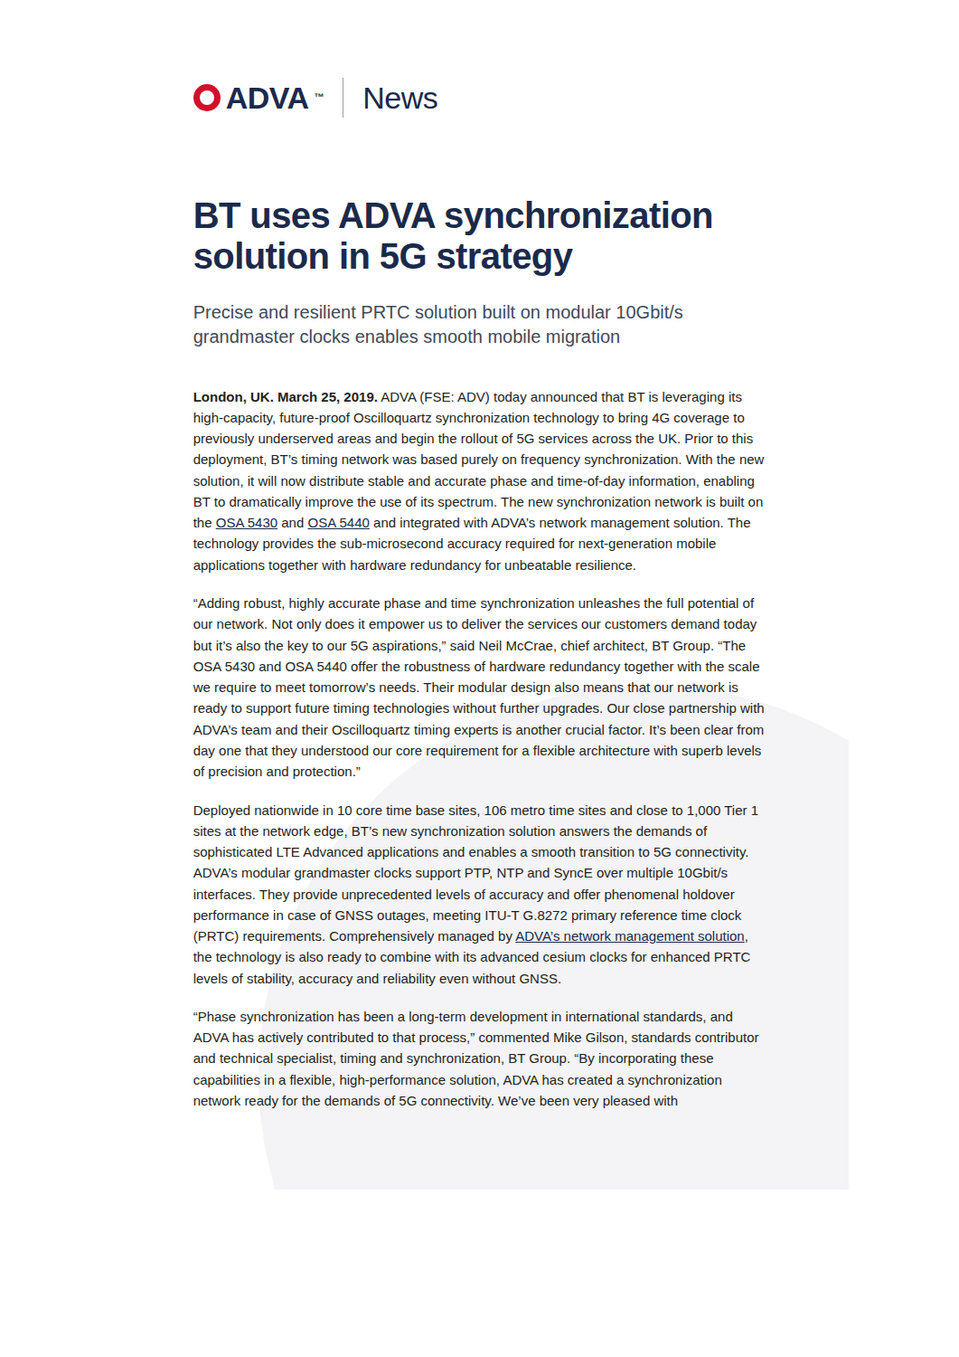ADVA™
News
BT uses ADVA synchronization solution in 5G strategy
Precise and resilient PRTC solution built on modular 10Gbit/s grandmaster clocks enables smooth mobile migration
London, UK. March 25, 2019. ADVA (FSE: ADV) today announced that BT is leveraging its high-capacity, future-proof Oscilloquartz synchronization technology to bring 4G coverage to previously underserved areas and begin the rollout of 5G services across the UK. Prior to this deployment, BT’s timing network was based purely on frequency synchronization. With the new solution, it will now distribute stable and accurate phase and time-of-day information, enabling BT to dramatically improve the use of its spectrum. The new synchronization network is built on the OSA 5430 and OSA 5440 and integrated with ADVA’s network management solution. The technology provides the sub-microsecond accuracy required for next-generation mobile applications together with hardware redundancy for unbeatable resilience.
“Adding robust, highly accurate phase and time synchronization unleashes the full potential of our network. Not only does it empower us to deliver the services our customers demand today but it’s also the key to our 5G aspirations,” said Neil McCrae, chief architect, BT Group. “The OSA 5430 and OSA 5440 offer the robustness of hardware redundancy together with the scale we require to meet tomorrow’s needs. Their modular design also means that our network is ready to support future timing technologies without further upgrades. Our close partnership with ADVA’s team and their Oscilloquartz timing experts is another crucial factor. It’s been clear from day one that they understood our core requirement for a flexible architecture with superb levels of precision and protection.”
Deployed nationwide in 10 core time base sites, 106 metro time sites and close to 1,000 Tier 1 sites at the network edge, BT’s new synchronization solution answers the demands of sophisticated LTE Advanced applications and enables a smooth transition to 5G connectivity. ADVA’s modular grandmaster clocks support PTP, NTP and SyncE over multiple 10Gbit/s interfaces. They provide unprecedented levels of accuracy and offer phenomenal holdover performance in case of GNSS outages, meeting ITU-T G.8272 primary reference time clock (PRTC) requirements. Comprehensively managed by ADVA’s network management solution, the technology is also ready to combine with its advanced cesium clocks for enhanced PRTC levels of stability, accuracy and reliability even without GNSS.
“Phase synchronization has been a long-term development in international standards, and ADVA has actively contributed to that process,” commented Mike Gilson, standards contributor and technical specialist, timing and synchronization, BT Group. “By incorporating these capabilities in a flexible, high-performance solution, ADVA has created a synchronization network ready for the demands of 5G connectivity. We’ve been very pleased with